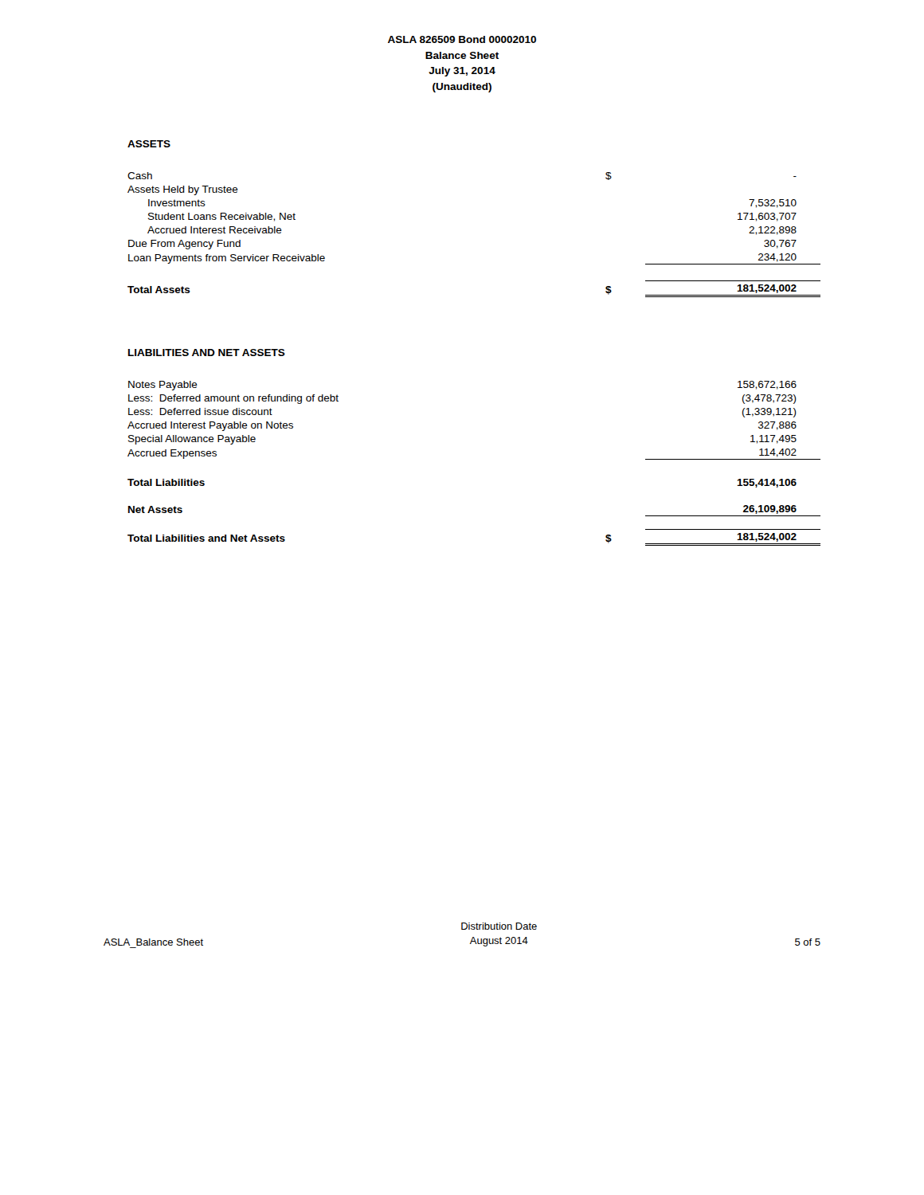ASLA 826509 Bond 00002010
Balance Sheet
July 31, 2014
(Unaudited)
| ASSETS |
| Cash | $ | - |
| Assets Held by Trustee | | |
| Investments | | 7,532,510 |
| Student Loans Receivable, Net | | 171,603,707 |
| Accrued Interest Receivable | | 2,122,898 |
| Due From Agency Fund | | 30,767 |
| Loan Payments from Servicer Receivable | | 234,120 |
| Total Assets | $ | 181,524,002 |
| LIABILITIES AND NET ASSETS |
| Notes Payable | | 158,672,166 |
| Less: Deferred amount on refunding of debt | | (3,478,723) |
| Less: Deferred issue discount | | (1,339,121) |
| Accrued Interest Payable on Notes | | 327,886 |
| Special Allowance Payable | | 1,117,495 |
| Accrued Expenses | | 114,402 |
| Total Liabilities | | 155,414,106 |
| Net Assets | | 26,109,896 |
| Total Liabilities and Net Assets | $ | 181,524,002 |
ASLA_Balance Sheet
Distribution Date
August 2014
5 of 5